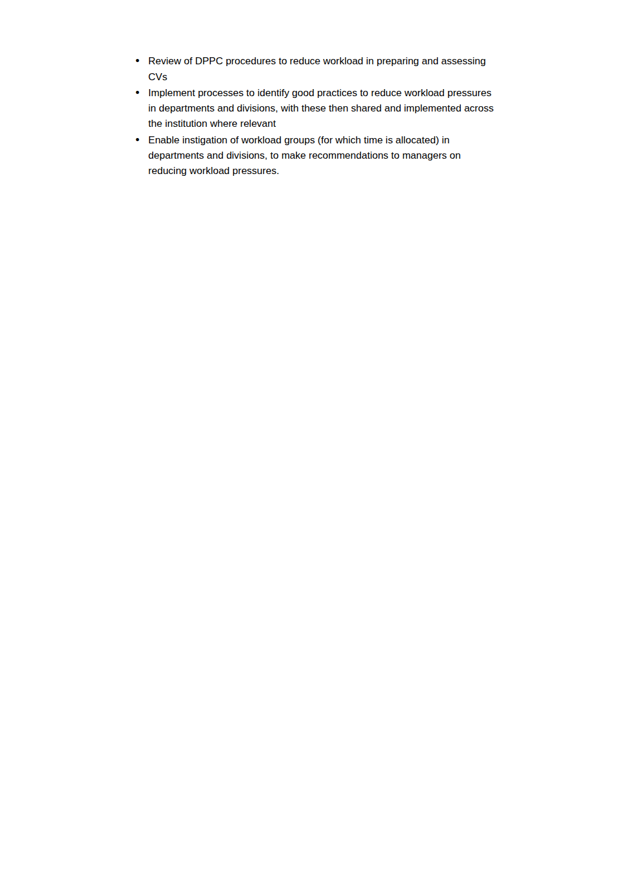Review of DPPC procedures to reduce workload in preparing and assessing CVs
Implement processes to identify good practices to reduce workload pressures in departments and divisions, with these then shared and implemented across the institution where relevant
Enable instigation of workload groups (for which time is allocated) in departments and divisions, to make recommendations to managers on reducing workload pressures.